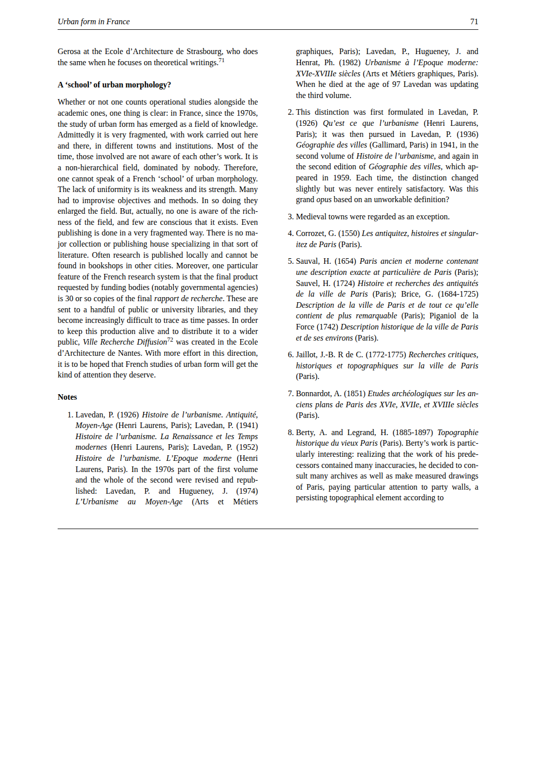Urban form in France 71
Gerosa at the Ecole d’Architecture de Strasbourg, who does the same when he focuses on theoretical writings.71
A ‘school’ of urban morphology?
Whether or not one counts operational studies alongside the academic ones, one thing is clear: in France, since the 1970s, the study of urban form has emerged as a field of knowledge. Admittedly it is very fragmented, with work carried out here and there, in different towns and institutions. Most of the time, those involved are not aware of each other’s work. It is a non-hierarchical field, dominated by nobody. Therefore, one cannot speak of a French ‘school’ of urban morphology. The lack of uniformity is its weakness and its strength. Many had to improvise objectives and methods. In so doing they enlarged the field. But, actually, no one is aware of the richness of the field, and few are conscious that it exists. Even publishing is done in a very fragmented way. There is no major collection or publishing house specializing in that sort of literature. Often research is published locally and cannot be found in bookshops in other cities. Moreover, one particular feature of the French research system is that the final product requested by funding bodies (notably governmental agencies) is 30 or so copies of the final rapport de recherche. These are sent to a handful of public or university libraries, and they become increasingly difficult to trace as time passes. In order to keep this production alive and to distribute it to a wider public, Ville Recherche Diffusion72 was created in the Ecole d’Architecture de Nantes. With more effort in this direction, it is to be hoped that French studies of urban form will get the kind of attention they deserve.
Notes
Lavedan, P. (1926) Histoire de l’urbanisme. Antiquité, Moyen-Age (Henri Laurens, Paris); Lavedan, P. (1941) Histoire de l’urbanisme. La Renaissance et les Temps modernes (Henri Laurens, Paris); Lavedan, P. (1952) Histoire de l’urbanisme. L’Epoque moderne (Henri Laurens, Paris). In the 1970s part of the first volume and the whole of the second were revised and republished: Lavedan, P. and Hugueney, J. (1974) L’Urbanisme au Moyen-Age (Arts et Métiers graphiques, Paris); Lavedan, P., Hugueney, J. and Henrat, Ph. (1982) Urbanisme à l’Epoque moderne: XVIe-XVIIIe siècles (Arts et Métiers graphiques, Paris). When he died at the age of 97 Lavedan was updating the third volume.
This distinction was first formulated in Lavedan, P. (1926) Qu’est ce que l’urbanisme (Henri Laurens, Paris); it was then pursued in Lavedan, P. (1936) Géographie des villes (Gallimard, Paris) in 1941, in the second volume of Histoire de l’urbanisme, and again in the second edition of Géographie des villes, which appeared in 1959. Each time, the distinction changed slightly but was never entirely satisfactory. Was this grand opus based on an unworkable definition?
Medieval towns were regarded as an exception.
Corrozet, G. (1550) Les antiquitez, histoires et singularitez de Paris (Paris).
Sauval, H. (1654) Paris ancien et moderne contenant une description exacte at particulière de Paris (Paris); Sauvel, H. (1724) Histoire et recherches des antiquités de la ville de Paris (Paris); Brice, G. (1684-1725) Description de la ville de Paris et de tout ce qu’elle contient de plus remarquable (Paris); Piganiol de la Force (1742) Description historique de la ville de Paris et de ses environs (Paris).
Jaillot, J.-B. R de C. (1772-1775) Recherches critiques, historiques et topographiques sur la ville de Paris (Paris).
Bonnardot, A. (1851) Etudes archéologiques sur les anciens plans de Paris des XVIe, XVIIe, et XVIIIe siècles (Paris).
Berty, A. and Legrand, H. (1885-1897) Topographie historique du vieux Paris (Paris). Berty’s work is particularly interesting: realizing that the work of his predecessors contained many inaccuracies, he decided to consult many archives as well as make measured drawings of Paris, paying particular attention to party walls, a persisting topographical element according to